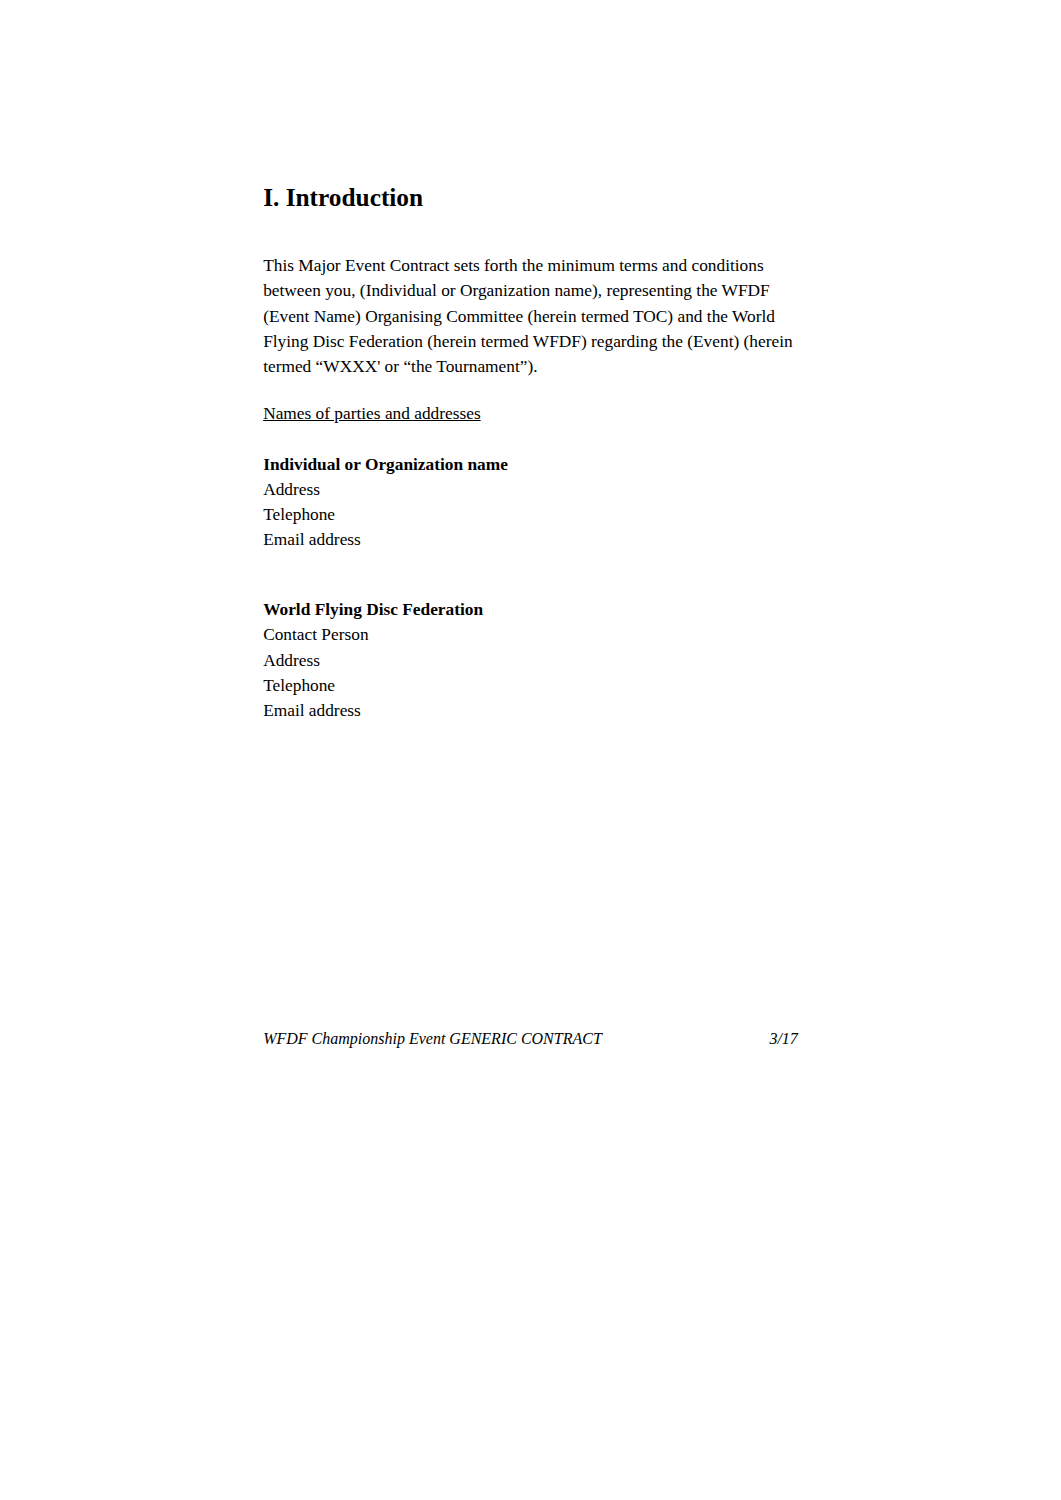I. Introduction
This Major Event Contract sets forth the minimum terms and conditions between you, (Individual or Organization name), representing the WFDF (Event Name) Organising Committee (herein termed TOC) and the World Flying Disc Federation (herein termed WFDF) regarding the (Event) (herein termed “WXXX' or “the Tournament”).
Names of parties and addresses
Individual or Organization name
Address
Telephone
Email address
World Flying Disc Federation
Contact Person
Address
Telephone
Email address
WFDF Championship Event GENERIC CONTRACT 3/17